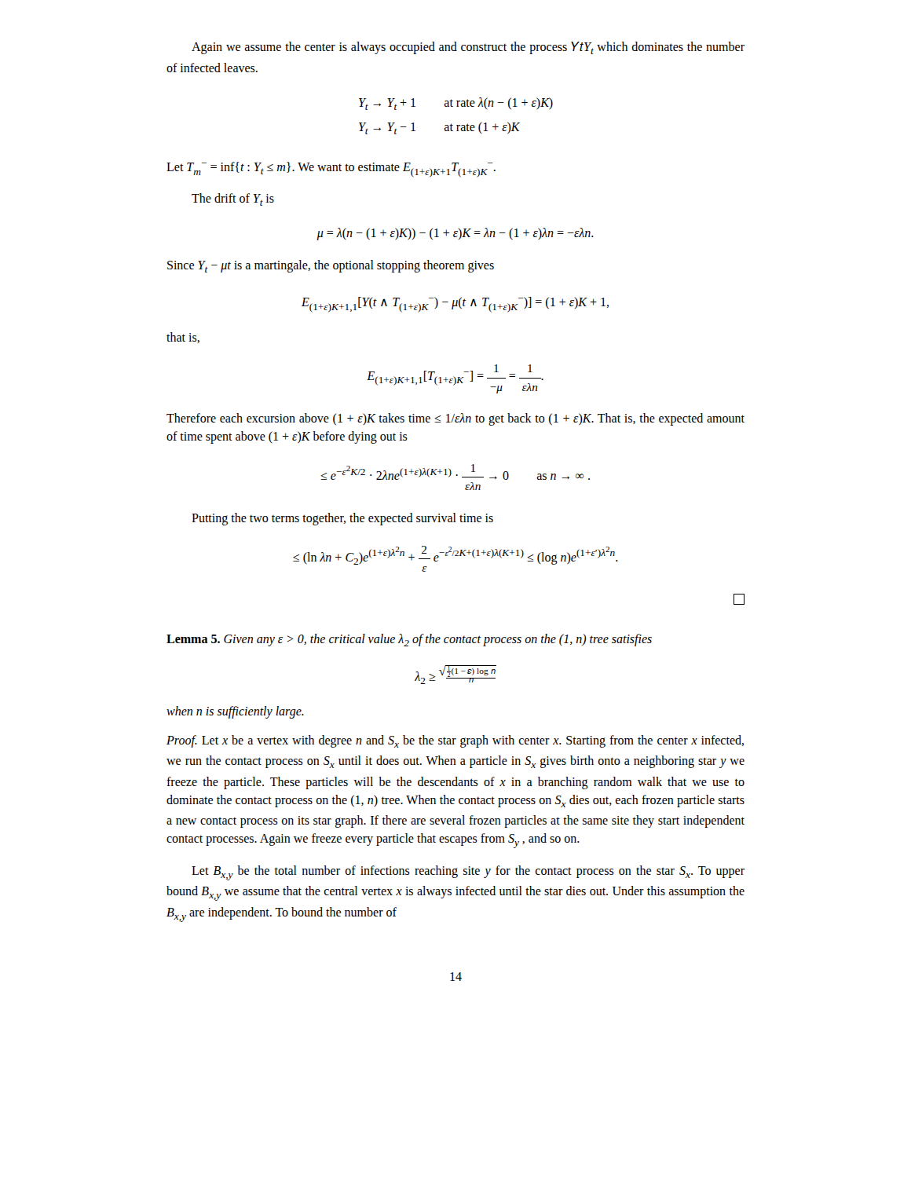Again we assume the center is always occupied and construct the process YtYt which dominates the number of infected leaves.
Yt → Yt + 1 at rate λ(n − (1 + ε)K)
Yt → Yt − 1 at rate (1 + ε)K
Let Tm− = inf{t : Yt ≤ m}. We want to estimate E(1+ε)K+1T(1+ε)K−.
The drift of Yt is
μ = λ(n − (1 + ε)K)) − (1 + ε)K = λn − (1 + ε)λn = −ελn.
Since Yt − μt is a martingale, the optional stopping theorem gives
E(1+ε)K+1,1[Y(t ∧ T(1+ε)K−) − μ(t ∧ T(1+ε)K−)] = (1 + ε)K + 1,
that is,
E(1+ε)K+1,1[T(1+ε)K−] = 1−μ = 1 ελn.
Therefore each excursion above (1 + ε)K takes time ≤ 1/ελn to get back to (1 + ε)K. That is, the expected amount of time spent above (1 + ε)K before dying out is
≤ e−ε2K/2 · 2λne(1+ε)λ(K+1) · 1 ελn → 0 as n → ∞ .
Putting the two terms together, the expected survival time is
≤ (ln λn + C2)e(1+ε)λ2n + 2 ε e−ε2/2 K+(1+ε)λ(K+1) ≤ (log n)e(1+ε′)λ2n.
Lemma 5. Given any ε > 0, the critical value λ2 of the contact process on the (1, n) tree satisfies
λ2 ≥ 12 (1−ε) logn n
when n is sufficiently large.
Proof. Let x be a vertex with degree n and Sx be the star graph with center x. Starting from the center x infected, we run the contact process on Sx until it does out. When a particle in Sx gives birth onto a neighboring star y we freeze the particle. These particles will be the descendants of x in a branching random walk that we use to dominate the contact process on the (1, n) tree. When the contact process on Sx dies out, each frozen particle starts a new contact process on its star graph. If there are several frozen particles at the same site they start independent contact processes. Again we freeze every particle that escapes from Sy , and so on.
Let Bx,y be the total number of infections reaching site y for the contact process on the star Sx. To upper bound Bx,y we assume that the central vertex x is always infected until the star dies out. Under this assumption the Bx,y are independent. To bound the number of
14